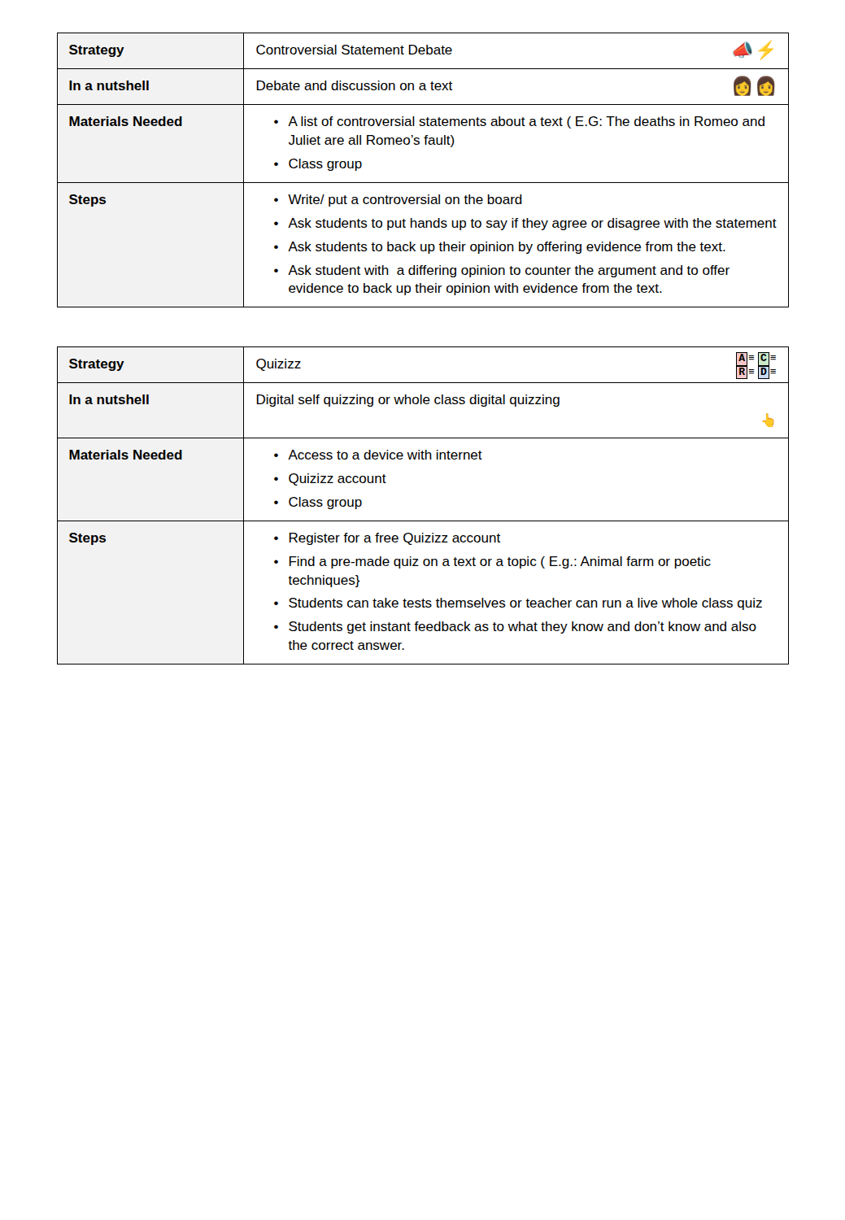| Strategy | Controversial Statement Debate 📣⚡ |
| In a nutshell | Debate and discussion on a text 👩👩 |
| Materials Needed | A list of controversial statements about a text ( E.G: The deaths in Romeo and Juliet are all Romeo’s fault) Class group |
| Steps | Write/ put a controversial on the board Ask students to put hands up to say if they agree or disagree with the statement Ask students to back up their opinion by offering evidence from the text. Ask student with a differing opinion to counter the argument and to offer evidence to back up their opinion with evidence from the text. |
| Strategy | Quizizz A ≡ C ≡ R ≡ D ≡ |
| In a nutshell | Digital self quizzing or whole class digital quizzing 👆 |
| Materials Needed | Access to a device with internet Quizizz account Class group |
| Steps | Register for a free Quizizz account Find a pre-made quiz on a text or a topic ( E.g.: Animal farm or poetic techniques} Students can take tests themselves or teacher can run a live whole class quiz Students get instant feedback as to what they know and don’t know and also the correct answer. |